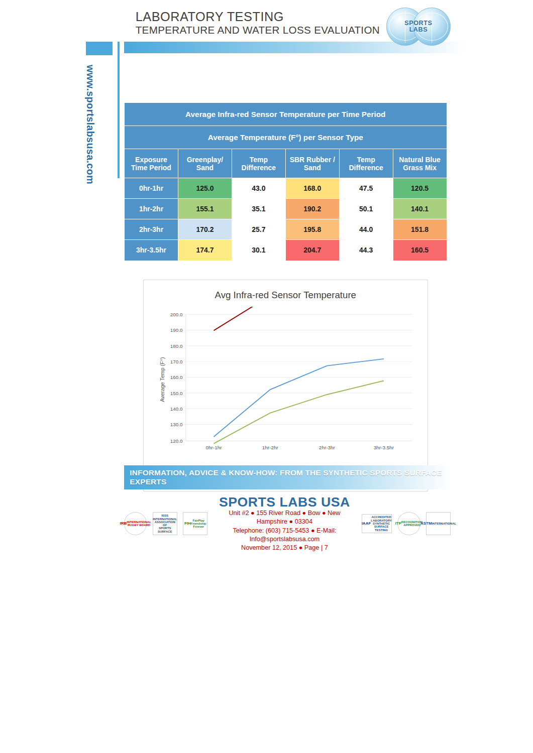www.sportslabsusa.com
LABORATORY TESTING
TEMPERATURE AND WATER LOSS EVALUATION
SPORTSLABS
| Average Infra-red Sensor Temperature per Time Period |
| --- |
| Average Temperature (F°) per Sensor Type |
| Exposure Time Period | Greenplay/ Sand | Temp Difference | SBR Rubber / Sand | Temp Difference | Natural Blue Grass Mix |
| 0hr-1hr | 125.0 | 43.0 | 168.0 | 47.5 | 120.5 |
| 1hr-2hr | 155.1 | 35.1 | 190.2 | 50.1 | 140.1 |
| 2hr-3hr | 170.2 | 25.7 | 195.8 | 44.0 | 151.8 |
| 3hr-3.5hr | 174.7 | 30.1 | 204.7 | 44.3 | 160.5 |
Avg Infra-red Sensor Temperature
200.0 190.0 180.0 170.0 160.0 150.0 140.0 130.0 120.0 Average Temp (F°) 0hr-1hr 1hr-2hr 2hr-3hr 3hr-3.5hr
Greenplay/Sand
SBR Rubber / Sand
Natural Blue Grass Mix
INFORMATION, ADVICE & KNOW-HOW: FROM THE SYNTHETIC SPORTS SURFACE EXPERTS
IRB
INTERNATIONAL
RUGBY BOARD
ISSS
INTERNATIONAL
ASSOCIATION OF
SPORTS SURFACE
FIH
FairPlay
Friendship
Forever
SPORTS LABS USA
Unit #2 ● 155 River Road ● Bow ● New Hampshire ● 03304
Telephone: (603) 715-5453 ● E-Mail: Info@sportslabsusa.com
November 12, 2015 ● Page | 7
IAAF
ACCREDITED LABORATORY
SYNTHETIC SURFACE TESTING
ITF
RECOGNITION
APPROVED
ASTM
INTERNATIONAL